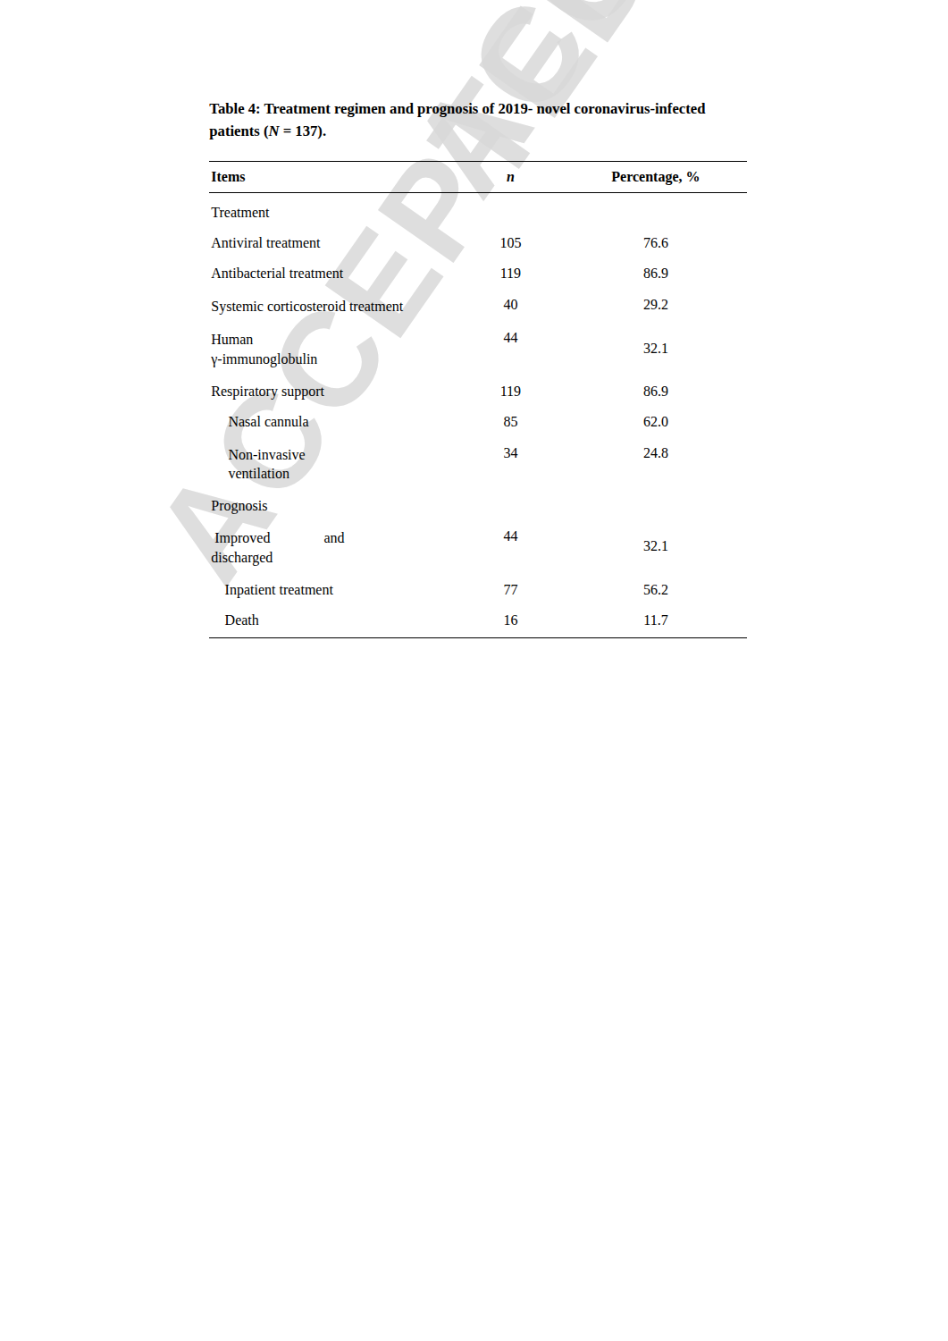ACCEPTED ACCEPTED
Table 4: Treatment regimen and prognosis of 2019- novel coronavirus-infected patients (N = 137).
| Items | n | Percentage, % |
| --- | --- | --- |
| Treatment | | |
| Antiviral treatment | 105 | 76.6 |
| Antibacterial treatment | 119 | 86.9 |
| Systemic corticosteroid treatment | 40 | 29.2 |
| Human γ-immunoglobulin | 44 | 32.1 |
| Respiratory support | 119 | 86.9 |
| Nasal cannula | 85 | 62.0 |
| Non-invasive ventilation | 34 | 24.8 |
| Prognosis | | |
| Improved and discharged | 44 | 32.1 |
| Inpatient treatment | 77 | 56.2 |
| Death | 16 | 11.7 |